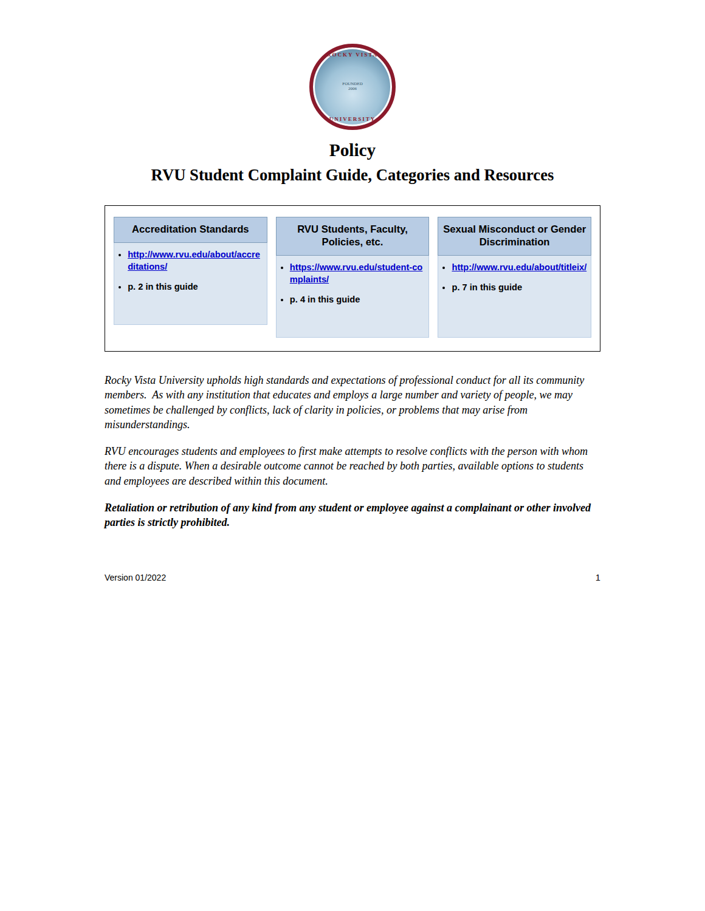FOUNDED
2006
Policy
RVU Student Complaint Guide, Categories and Resources
Accreditation Standards
http://www.rvu.edu/about/accreditations/
p. 2 in this guide
RVU Students, Faculty, Policies, etc.
https://www.rvu.edu/student-complaints/
p. 4 in this guide
Sexual Misconduct or Gender Discrimination
http://www.rvu.edu/about/titleix/
p. 7 in this guide
Rocky Vista University upholds high standards and expectations of professional conduct for all its community members. As with any institution that educates and employs a large number and variety of people, we may sometimes be challenged by conflicts, lack of clarity in policies, or problems that may arise from misunderstandings.
RVU encourages students and employees to first make attempts to resolve conflicts with the person with whom there is a dispute. When a desirable outcome cannot be reached by both parties, available options to students and employees are described within this document.
Retaliation or retribution of any kind from any student or employee against a complainant or other involved parties is strictly prohibited.
Version 01/2022
1